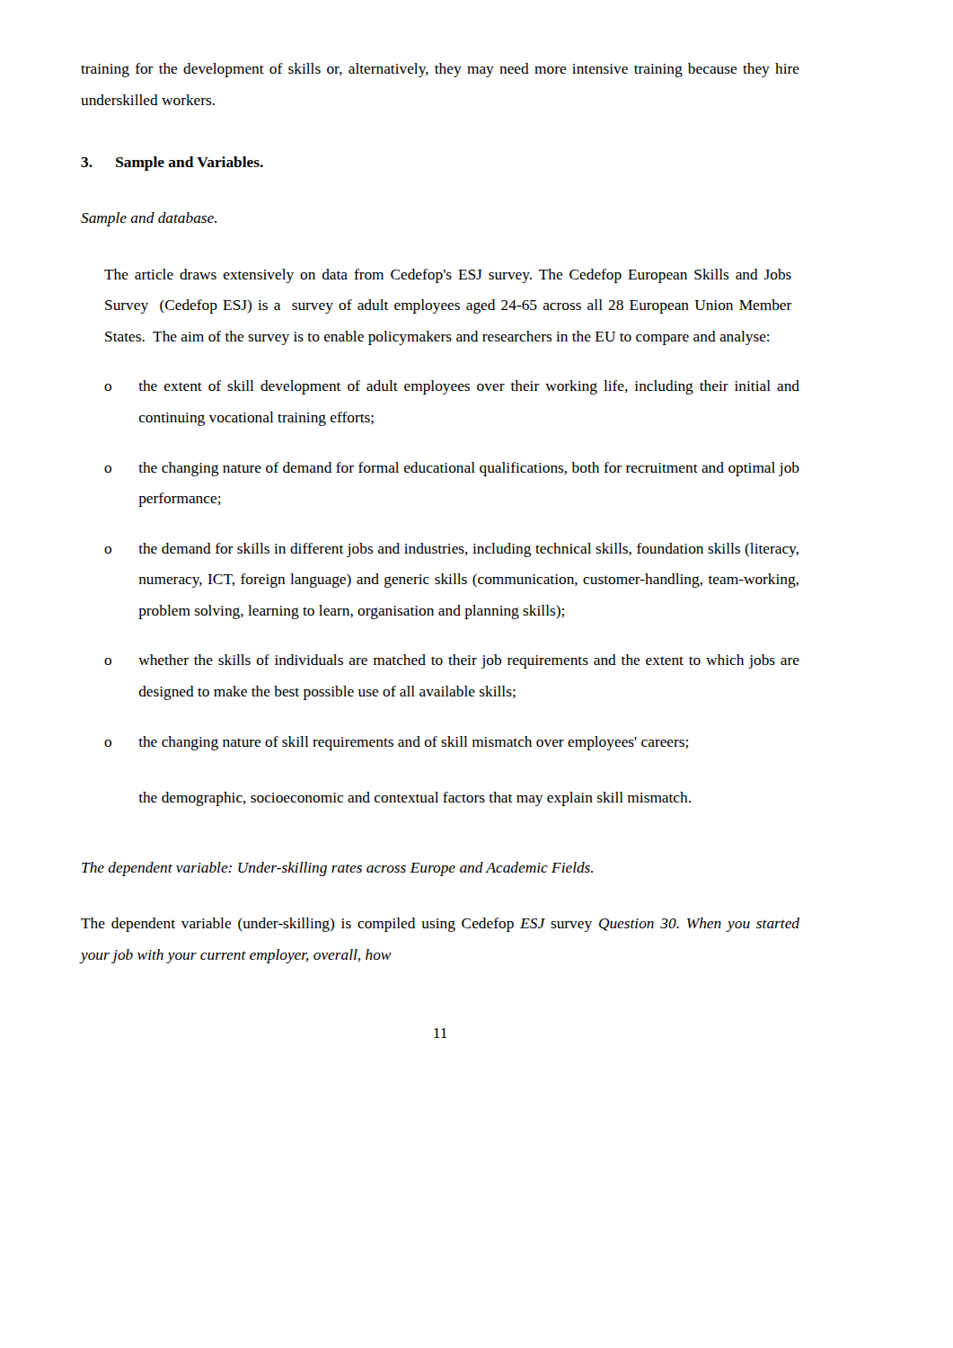training for the development of skills or, alternatively, they may need more intensive training because they hire underskilled workers.
3. Sample and Variables.
Sample and database.
The article draws extensively on data from Cedefop's ESJ survey. The Cedefop European Skills and Jobs Survey (Cedefop ESJ) is a survey of adult employees aged 24-65 across all 28 European Union Member States. The aim of the survey is to enable policymakers and researchers in the EU to compare and analyse:
othe extent of skill development of adult employees over their working life, including their initial and continuing vocational training efforts;
othe changing nature of demand for formal educational qualifications, both for recruitment and optimal job performance;
othe demand for skills in different jobs and industries, including technical skills, foundation skills (literacy, numeracy, ICT, foreign language) and generic skills (communication, customer-handling, team-working, problem solving, learning to learn, organisation and planning skills);
owhether the skills of individuals are matched to their job requirements and the extent to which jobs are designed to make the best possible use of all available skills;
othe changing nature of skill requirements and of skill mismatch over employees' careers;
the demographic, socioeconomic and contextual factors that may explain skill mismatch.
The dependent variable: Under-skilling rates across Europe and Academic Fields.
The dependent variable (under-skilling) is compiled using Cedefop ESJ survey Question 30. When you started your job with your current employer, overall, how
11